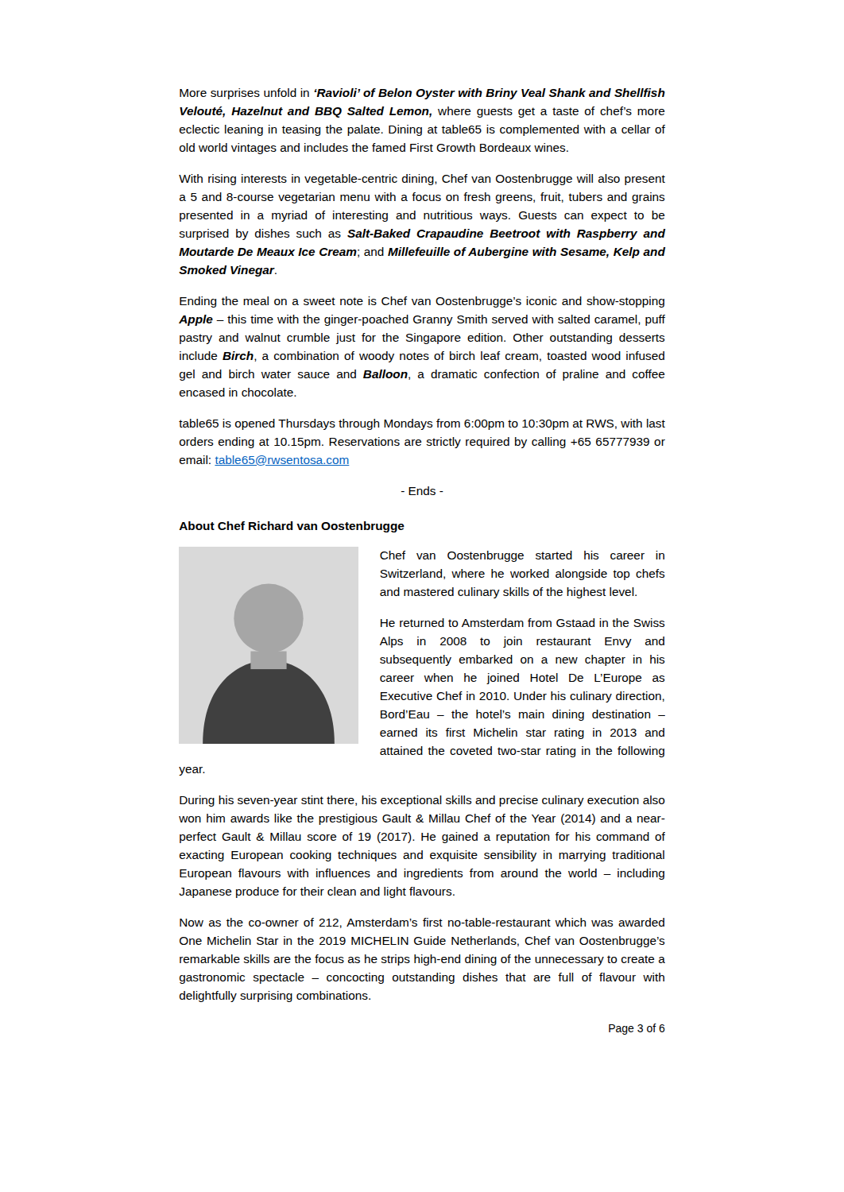More surprises unfold in ‘Ravioli’ of Belon Oyster with Briny Veal Shank and Shellfish Velouté, Hazelnut and BBQ Salted Lemon, where guests get a taste of chef’s more eclectic leaning in teasing the palate. Dining at table65 is complemented with a cellar of old world vintages and includes the famed First Growth Bordeaux wines.
With rising interests in vegetable-centric dining, Chef van Oostenbrugge will also present a 5 and 8-course vegetarian menu with a focus on fresh greens, fruit, tubers and grains presented in a myriad of interesting and nutritious ways. Guests can expect to be surprised by dishes such as Salt-Baked Crapaudine Beetroot with Raspberry and Moutarde De Meaux Ice Cream; and Millefeuille of Aubergine with Sesame, Kelp and Smoked Vinegar.
Ending the meal on a sweet note is Chef van Oostenbrugge’s iconic and show-stopping Apple – this time with the ginger-poached Granny Smith served with salted caramel, puff pastry and walnut crumble just for the Singapore edition. Other outstanding desserts include Birch, a combination of woody notes of birch leaf cream, toasted wood infused gel and birch water sauce and Balloon, a dramatic confection of praline and coffee encased in chocolate.
table65 is opened Thursdays through Mondays from 6:00pm to 10:30pm at RWS, with last orders ending at 10.15pm. Reservations are strictly required by calling +65 65777939 or email: table65@rwsentosa.com
- Ends -
About Chef Richard van Oostenbrugge
Chef van Oostenbrugge started his career in Switzerland, where he worked alongside top chefs and mastered culinary skills of the highest level.
He returned to Amsterdam from Gstaad in the Swiss Alps in 2008 to join restaurant Envy and subsequently embarked on a new chapter in his career when he joined Hotel De L’Europe as Executive Chef in 2010. Under his culinary direction, Bord’Eau – the hotel’s main dining destination – earned its first Michelin star rating in 2013 and attained the coveted two-star rating in the following year.
During his seven-year stint there, his exceptional skills and precise culinary execution also won him awards like the prestigious Gault & Millau Chef of the Year (2014) and a near-perfect Gault & Millau score of 19 (2017). He gained a reputation for his command of exacting European cooking techniques and exquisite sensibility in marrying traditional European flavours with influences and ingredients from around the world – including Japanese produce for their clean and light flavours.
Now as the co-owner of 212, Amsterdam’s first no-table-restaurant which was awarded One Michelin Star in the 2019 MICHELIN Guide Netherlands, Chef van Oostenbrugge’s remarkable skills are the focus as he strips high-end dining of the unnecessary to create a gastronomic spectacle – concocting outstanding dishes that are full of flavour with delightfully surprising combinations.
Page 3 of 6